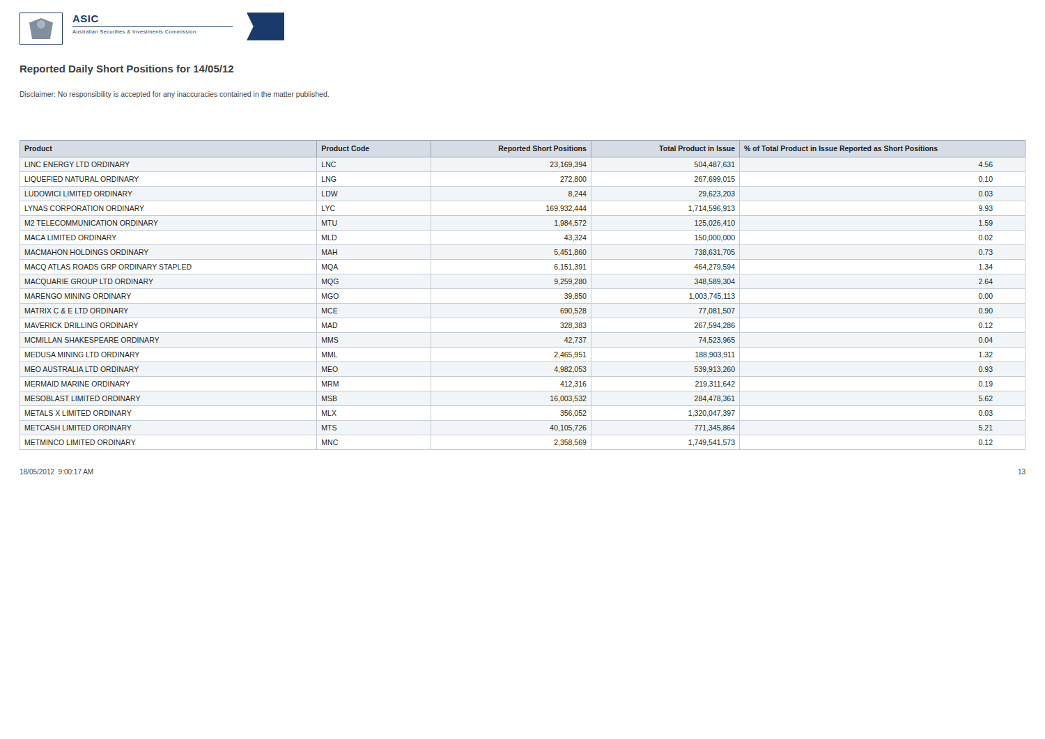ASIC
Australian Securities & Investments Commission
Reported Daily Short Positions for 14/05/12
Disclaimer: No responsibility is accepted for any inaccuracies contained in the matter published.
| Product | Product Code | Reported Short Positions | Total Product in Issue | % of Total Product in Issue Reported as Short Positions |
| --- | --- | --- | --- | --- |
| LINC ENERGY LTD ORDINARY | LNC | 23,169,394 | 504,487,631 | 4.56 |
| LIQUEFIED NATURAL ORDINARY | LNG | 272,800 | 267,699,015 | 0.10 |
| LUDOWICI LIMITED ORDINARY | LDW | 8,244 | 29,623,203 | 0.03 |
| LYNAS CORPORATION ORDINARY | LYC | 169,932,444 | 1,714,596,913 | 9.93 |
| M2 TELECOMMUNICATION ORDINARY | MTU | 1,984,572 | 125,026,410 | 1.59 |
| MACA LIMITED ORDINARY | MLD | 43,324 | 150,000,000 | 0.02 |
| MACMAHON HOLDINGS ORDINARY | MAH | 5,451,860 | 738,631,705 | 0.73 |
| MACQ ATLAS ROADS GRP ORDINARY STAPLED | MQA | 6,151,391 | 464,279,594 | 1.34 |
| MACQUARIE GROUP LTD ORDINARY | MQG | 9,259,280 | 348,589,304 | 2.64 |
| MARENGO MINING ORDINARY | MGO | 39,850 | 1,003,745,113 | 0.00 |
| MATRIX C & E LTD ORDINARY | MCE | 690,528 | 77,081,507 | 0.90 |
| MAVERICK DRILLING ORDINARY | MAD | 328,383 | 267,594,286 | 0.12 |
| MCMILLAN SHAKESPEARE ORDINARY | MMS | 42,737 | 74,523,965 | 0.04 |
| MEDUSA MINING LTD ORDINARY | MML | 2,465,951 | 188,903,911 | 1.32 |
| MEO AUSTRALIA LTD ORDINARY | MEO | 4,982,053 | 539,913,260 | 0.93 |
| MERMAID MARINE ORDINARY | MRM | 412,316 | 219,311,642 | 0.19 |
| MESOBLAST LIMITED ORDINARY | MSB | 16,003,532 | 284,478,361 | 5.62 |
| METALS X LIMITED ORDINARY | MLX | 356,052 | 1,320,047,397 | 0.03 |
| METCASH LIMITED ORDINARY | MTS | 40,105,726 | 771,345,864 | 5.21 |
| METMINCO LIMITED ORDINARY | MNC | 2,358,569 | 1,749,541,573 | 0.12 |
18/05/2012 9:00:17 AM
13